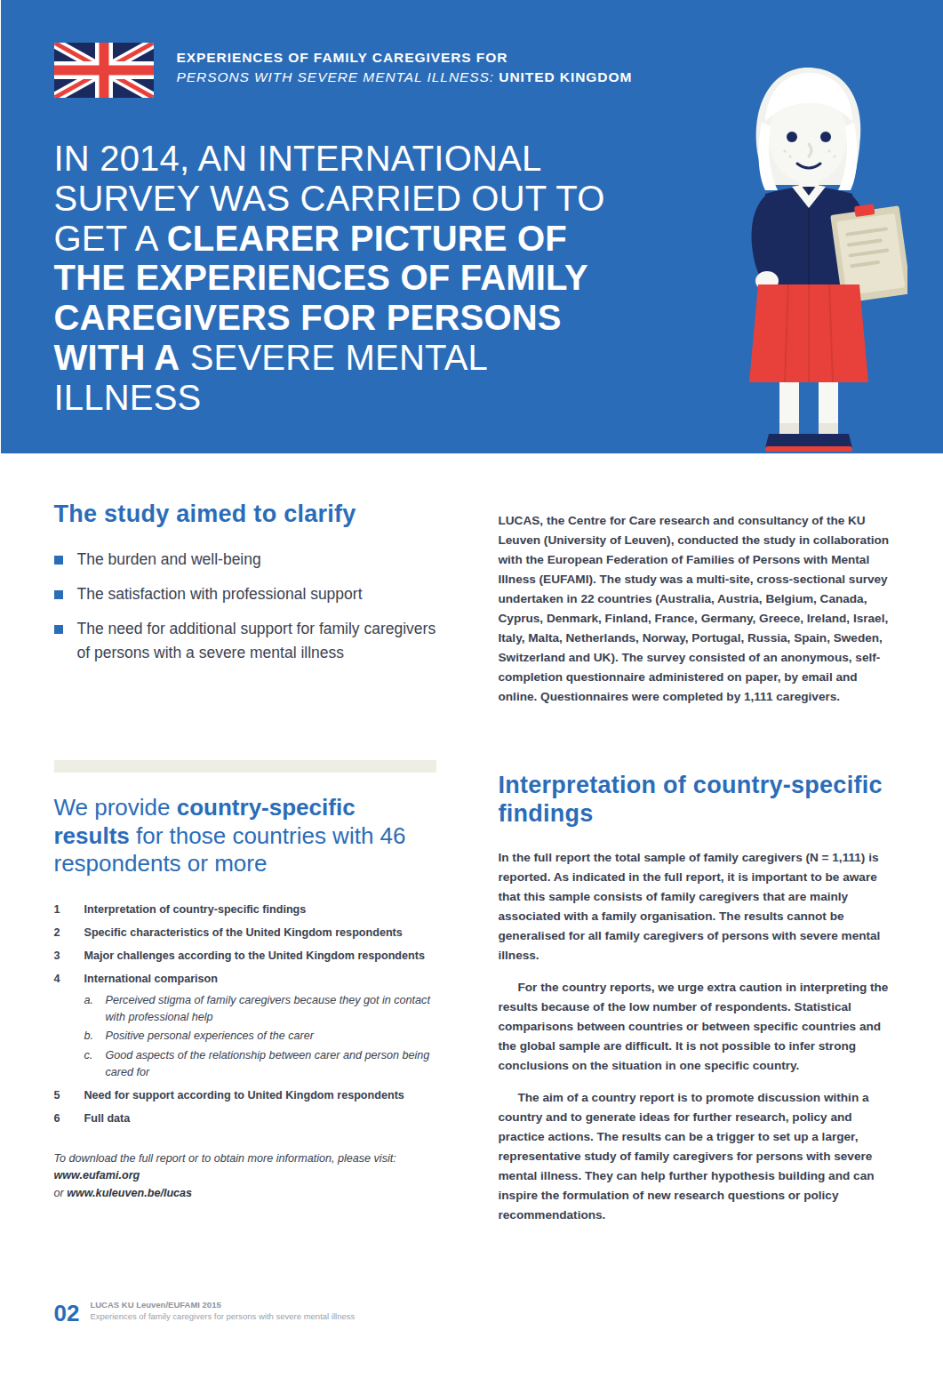Experiences of family caregivers for
persons with severe mental illness: United Kingdom
In 2014, an international survey was carried out to get a clearer picture of the experiences of family caregivers for persons with a severe mental illness
The study aimed to clarify
The burden and well-being
The satisfaction with professional support
The need for additional support for family caregivers of persons with a severe mental illness
LUCAS, the Centre for Care research and consultancy of the KU Leuven (University of Leuven), conducted the study in collaboration with the European Federation of Families of Persons with Mental Illness (EUFAMI). The study was a multi-site, cross-sectional survey undertaken in 22 countries (Australia, Austria, Belgium, Canada, Cyprus, Denmark, Finland, France, Germany, Greece, Ireland, Israel, Italy, Malta, Netherlands, Norway, Portugal, Russia, Spain, Sweden, Switzerland and UK). The survey consisted of an anonymous, self-completion questionnaire administered on paper, by email and online. Questionnaires were completed by 1,111 caregivers.
We provide country-specific results for those countries with 46 respondents or more
Interpretation of country-specific findings
Specific characteristics of the United Kingdom respondents
Major challenges according to the United Kingdom respondents
International comparison
Perceived stigma of family caregivers because they got in contact with professional help
Positive personal experiences of the carer
Good aspects of the relationship between carer and person being cared for
Need for support according to United Kingdom respondents
Full data
To download the full report or to obtain more information, please visit: www.eufami.org
or www.kuleuven.be/lucas
Interpretation of country-specific findings
In the full report the total sample of family caregivers (N = 1,111) is reported. As indicated in the full report, it is important to be aware that this sample consists of family caregivers that are mainly associated with a family organisation. The results cannot be generalised for all family caregivers of persons with severe mental illness.
For the country reports, we urge extra caution in interpreting the results because of the low number of respondents. Statistical comparisons between countries or between specific countries and the global sample are difficult. It is not possible to infer strong conclusions on the situation in one specific country.
The aim of a country report is to promote discussion within a country and to generate ideas for further research, policy and practice actions. The results can be a trigger to set up a larger, representative study of family caregivers for persons with severe mental illness. They can help further hypothesis building and can inspire the formulation of new research questions or policy recommendations.
02
LUCAS KU Leuven/EUFAMI 2015
Experiences of family caregivers for persons with severe mental illness